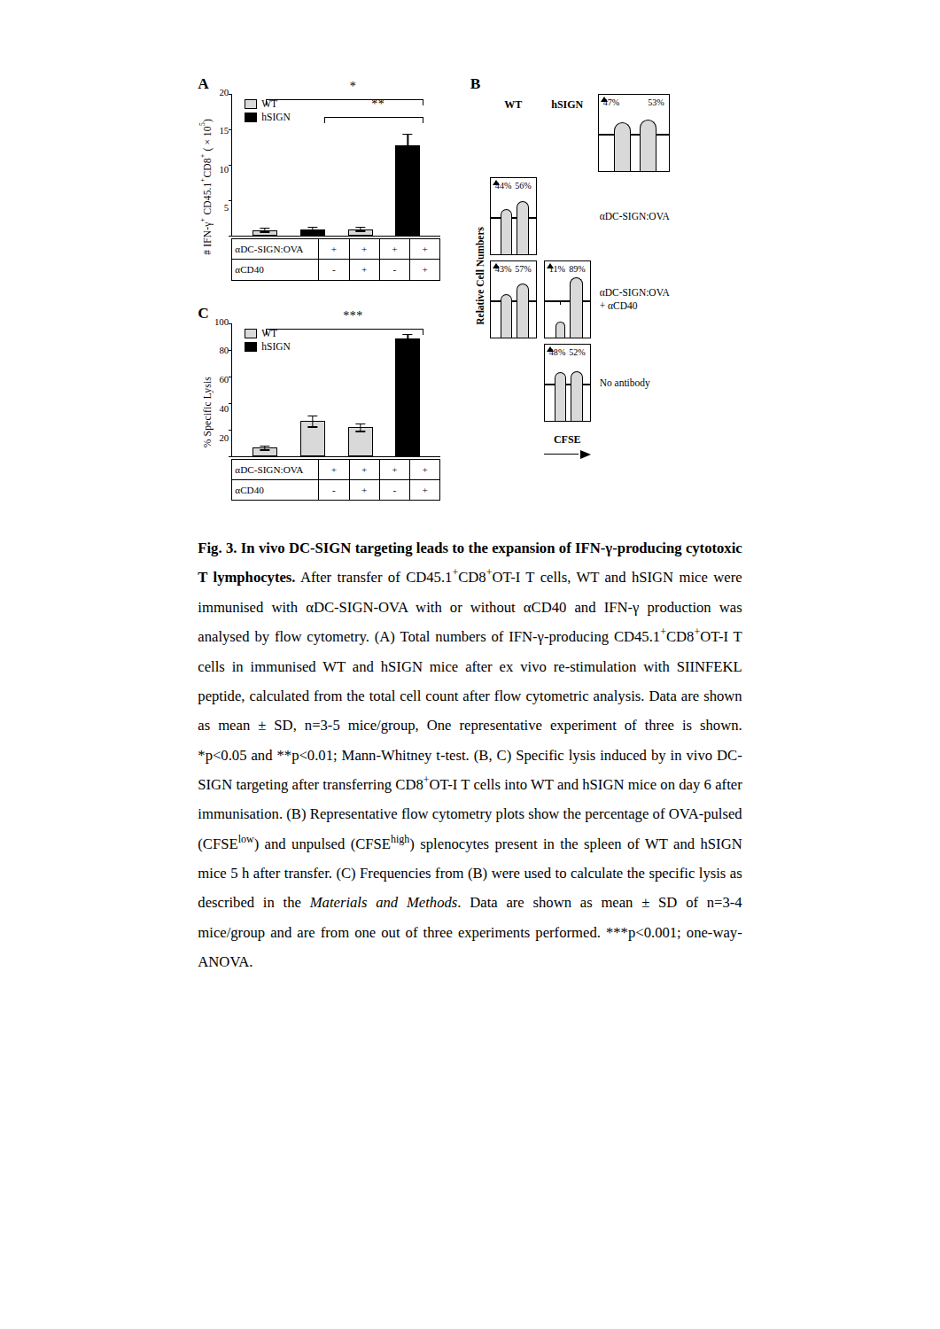A
# IFN-γ+ CD45.1+CD8+ (×105)
20 15 10 5
WT
hSIGN
*
**
| αDC-SIGN:OVA | + | + | + | + |
| αCD40 | - | + | - | + |
C
% Specific Lysis
100 80 60 40 20
WT
hSIGN
***
| αDC-SIGN:OVA | + | + | + | + |
| αCD40 | - | + | - | + |
B
Relative Cell Numbers
WT
hSIGN
47%
53%
44%
56%
αDC-SIGN:OVA
43%
57%
11%
89%
αDC-SIGN:OVA
+ αCD40
48%
52%
No antibody
CFSE
Fig. 3. In vivo DC-SIGN targeting leads to the expansion of IFN-γ-producing cytotoxic T lymphocytes. After transfer of CD45.1+CD8+OT-I T cells, WT and hSIGN mice were immunised with αDC-SIGN-OVA with or without αCD40 and IFN-γ production was analysed by flow cytometry. (A) Total numbers of IFN-γ-producing CD45.1+CD8+OT-I T cells in immunised WT and hSIGN mice after ex vivo re-stimulation with SIINFEKL peptide, calculated from the total cell count after flow cytometric analysis. Data are shown as mean ± SD, n=3-5 mice/group, One representative experiment of three is shown. *p<0.05 and **p<0.01; Mann-Whitney t-test. (B, C) Specific lysis induced by in vivo DC-SIGN targeting after transferring CD8+OT-I T cells into WT and hSIGN mice on day 6 after immunisation. (B) Representative flow cytometry plots show the percentage of OVA-pulsed (CFSElow) and unpulsed (CFSEhigh) splenocytes present in the spleen of WT and hSIGN mice 5 h after transfer. (C) Frequencies from (B) were used to calculate the specific lysis as described in the Materials and Methods. Data are shown as mean ± SD of n=3-4 mice/group and are from one out of three experiments performed. ***p<0.001; one-way-ANOVA.